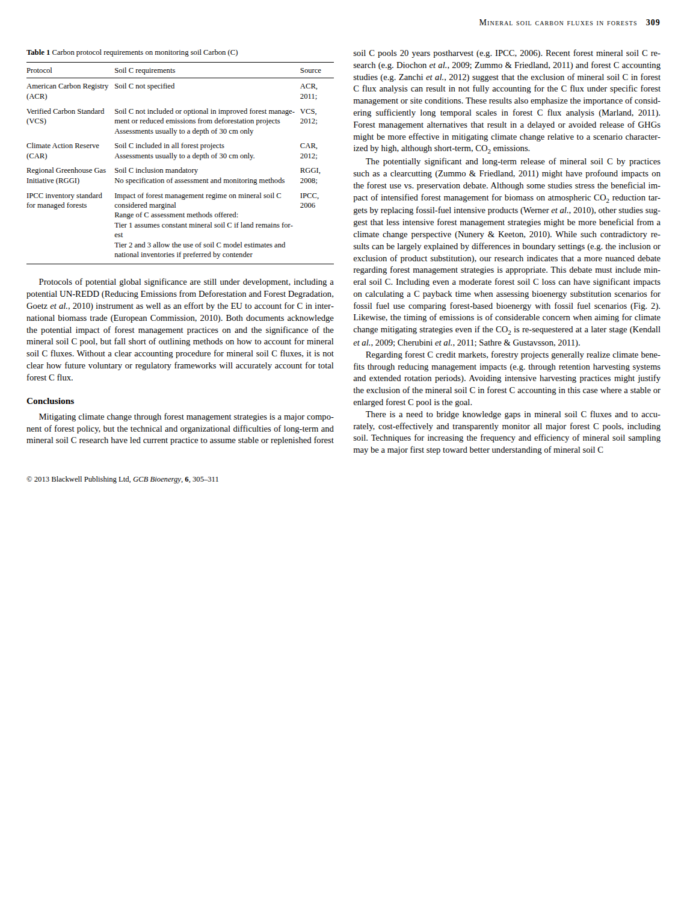Mineral soil carbon fluxes in forests 309
Table 1 Carbon protocol requirements on monitoring soil Carbon (C)
| Protocol | Soil C requirements | Source |
| --- | --- | --- |
| American Carbon Registry (ACR) | Soil C not specified | ACR, 2011; |
| Verified Carbon Standard (VCS) | Soil C not included or optional in improved forest management or reduced emissions from deforestation projects Assessments usually to a depth of 30 cm only | VCS, 2012; |
| Climate Action Reserve (CAR) | Soil C included in all forest projects Assessments usually to a depth of 30 cm only. | CAR, 2012; |
| Regional Greenhouse Gas Initiative (RGGI) | Soil C inclusion mandatory No specification of assessment and monitoring methods | RGGI, 2008; |
| IPCC inventory standard for managed forests | Impact of forest management regime on mineral soil C considered marginal Range of C assessment methods offered: Tier 1 assumes constant mineral soil C if land remains forest Tier 2 and 3 allow the use of soil C model estimates and national inventories if preferred by contender | IPCC, 2006 |
Protocols of potential global significance are still under development, including a potential UN-REDD (Reducing Emissions from Deforestation and Forest Degradation, Goetz et al., 2010) instrument as well as an effort by the EU to account for C in international biomass trade (European Commission, 2010). Both documents acknowledge the potential impact of forest management practices on and the significance of the mineral soil C pool, but fall short of outlining methods on how to account for mineral soil C fluxes. Without a clear accounting procedure for mineral soil C fluxes, it is not clear how future voluntary or regulatory frameworks will accurately account for total forest C flux.
Conclusions
Mitigating climate change through forest management strategies is a major component of forest policy, but the technical and organizational difficulties of long-term and mineral soil C research have led current practice to assume stable or replenished forest soil C pools 20 years postharvest (e.g. IPCC, 2006). Recent forest mineral soil C research (e.g. Diochon et al., 2009; Zummo & Friedland, 2011) and forest C accounting studies (e.g. Zanchi et al., 2012) suggest that the exclusion of mineral soil C in forest C flux analysis can result in not fully accounting for the C flux under specific forest management or site conditions. These results also emphasize the importance of considering sufficiently long temporal scales in forest C flux analysis (Marland, 2011). Forest management alternatives that result in a delayed or avoided release of GHGs might be more effective in mitigating climate change relative to a scenario characterized by high, although short-term, CO2 emissions.
The potentially significant and long-term release of mineral soil C by practices such as a clearcutting (Zummo & Friedland, 2011) might have profound impacts on the forest use vs. preservation debate. Although some studies stress the beneficial impact of intensified forest management for biomass on atmospheric CO2 reduction targets by replacing fossil-fuel intensive products (Werner et al., 2010), other studies suggest that less intensive forest management strategies might be more beneficial from a climate change perspective (Nunery & Keeton, 2010). While such contradictory results can be largely explained by differences in boundary settings (e.g. the inclusion or exclusion of product substitution), our research indicates that a more nuanced debate regarding forest management strategies is appropriate. This debate must include mineral soil C. Including even a moderate forest soil C loss can have significant impacts on calculating a C payback time when assessing bioenergy substitution scenarios for fossil fuel use comparing forest-based bioenergy with fossil fuel scenarios (Fig. 2). Likewise, the timing of emissions is of considerable concern when aiming for climate change mitigating strategies even if the CO2 is re-sequestered at a later stage (Kendall et al., 2009; Cherubini et al., 2011; Sathre & Gustavsson, 2011).
Regarding forest C credit markets, forestry projects generally realize climate benefits through reducing management impacts (e.g. through retention harvesting systems and extended rotation periods). Avoiding intensive harvesting practices might justify the exclusion of the mineral soil C in forest C accounting in this case where a stable or enlarged forest C pool is the goal.
There is a need to bridge knowledge gaps in mineral soil C fluxes and to accurately, cost-effectively and transparently monitor all major forest C pools, including soil. Techniques for increasing the frequency and efficiency of mineral soil sampling may be a major first step toward better understanding of mineral soil C
© 2013 Blackwell Publishing Ltd, GCB Bioenergy, 6, 305–311